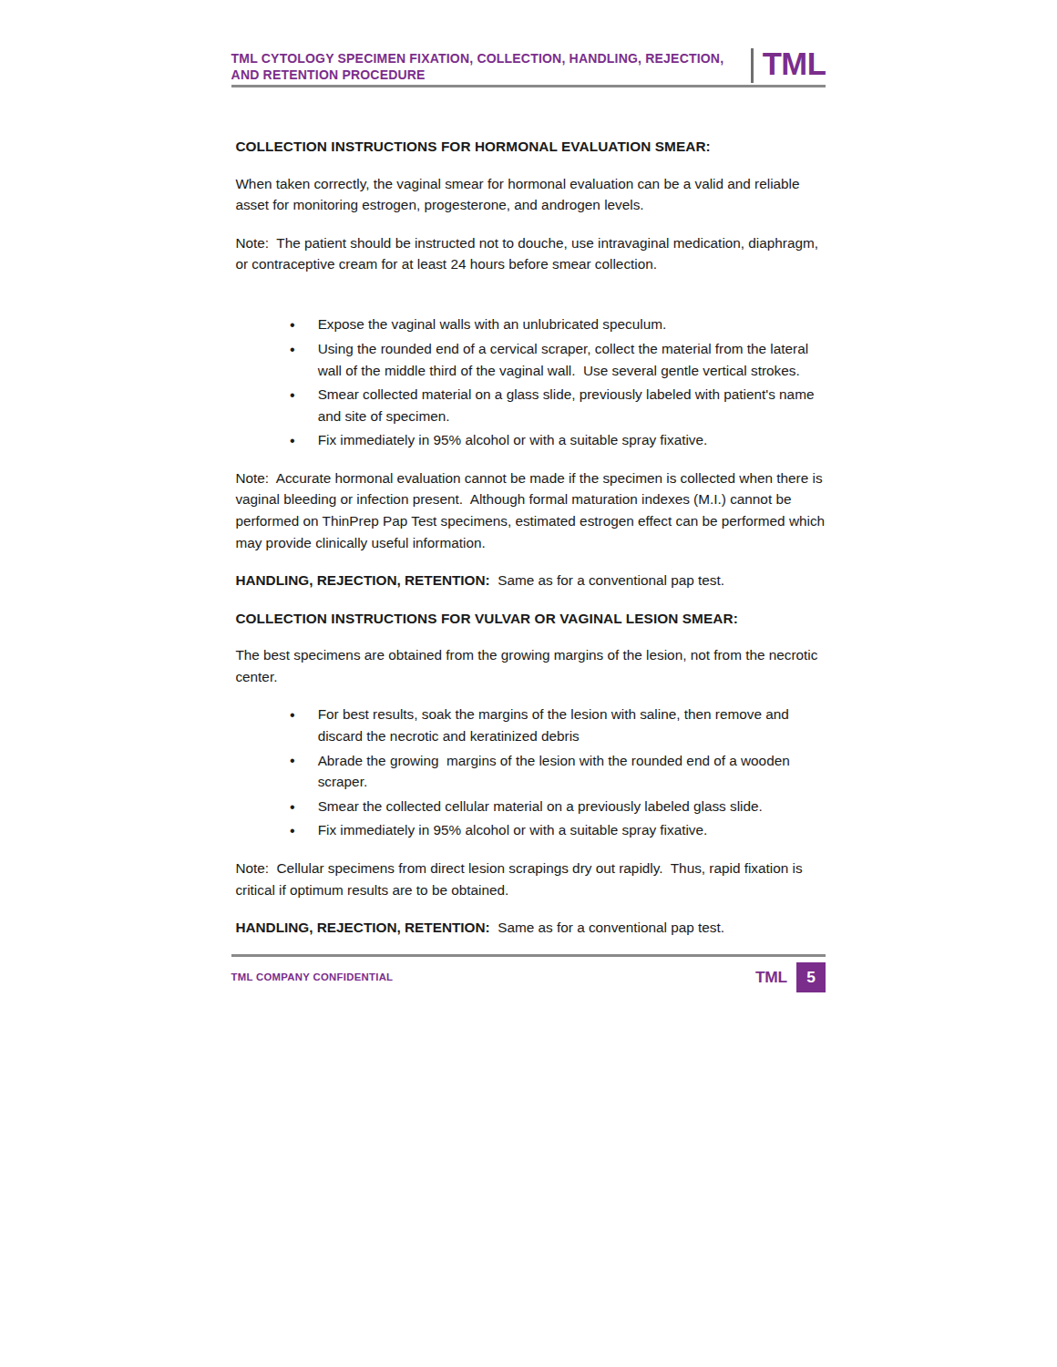TML Cytology Specimen Fixation, Collection, Handling, Rejection, and Retention Procedure
TML
COLLECTION INSTRUCTIONS FOR HORMONAL EVALUATION SMEAR:
When taken correctly, the vaginal smear for hormonal evaluation can be a valid and reliable asset for monitoring estrogen, progesterone, and androgen levels.
Note: The patient should be instructed not to douche, use intravaginal medication, diaphragm, or contraceptive cream for at least 24 hours before smear collection.
Expose the vaginal walls with an unlubricated speculum.
Using the rounded end of a cervical scraper, collect the material from the lateral wall of the middle third of the vaginal wall. Use several gentle vertical strokes.
Smear collected material on a glass slide, previously labeled with patient's name and site of specimen.
Fix immediately in 95% alcohol or with a suitable spray fixative.
Note: Accurate hormonal evaluation cannot be made if the specimen is collected when there is vaginal bleeding or infection present. Although formal maturation indexes (M.I.) cannot be performed on ThinPrep Pap Test specimens, estimated estrogen effect can be performed which may provide clinically useful information.
HANDLING, REJECTION, RETENTION: Same as for a conventional pap test.
COLLECTION INSTRUCTIONS FOR VULVAR OR VAGINAL LESION SMEAR:
The best specimens are obtained from the growing margins of the lesion, not from the necrotic center.
For best results, soak the margins of the lesion with saline, then remove and discard the necrotic and keratinized debris
Abrade the growing margins of the lesion with the rounded end of a wooden scraper.
Smear the collected cellular material on a previously labeled glass slide.
Fix immediately in 95% alcohol or with a suitable spray fixative.
Note: Cellular specimens from direct lesion scrapings dry out rapidly. Thus, rapid fixation is critical if optimum results are to be obtained.
HANDLING, REJECTION, RETENTION: Same as for a conventional pap test.
TML COMPANY CONFIDENTIAL
TML 5